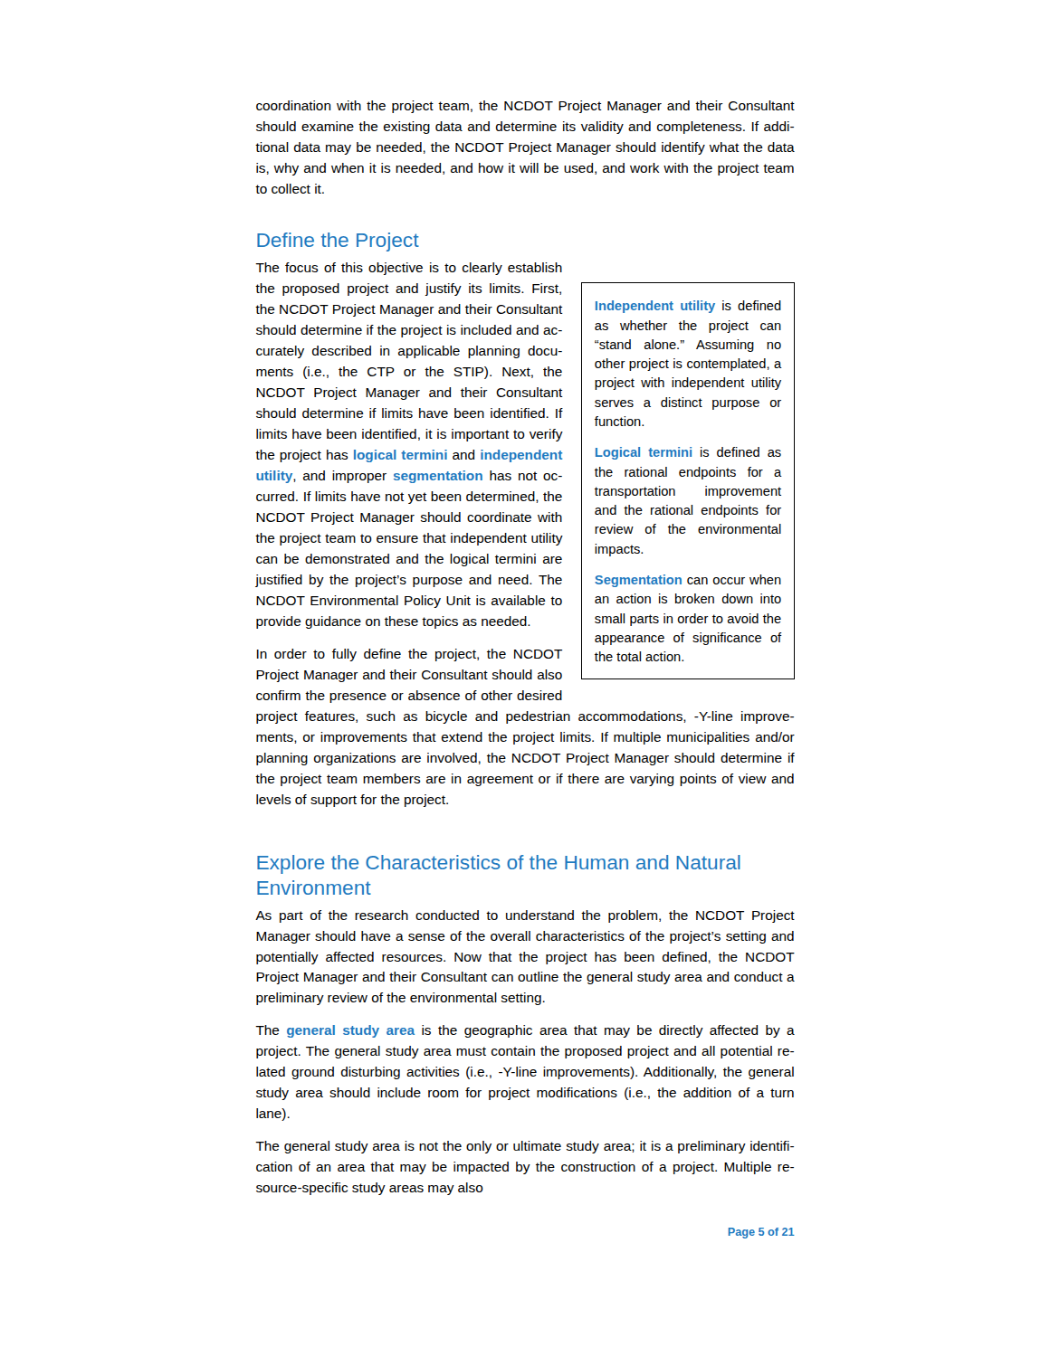coordination with the project team, the NCDOT Project Manager and their Consultant should examine the existing data and determine its validity and completeness. If additional data may be needed, the NCDOT Project Manager should identify what the data is, why and when it is needed, and how it will be used, and work with the project team to collect it.
Define the Project
Independent utility is defined as whether the project can “stand alone.” Assuming no other project is contemplated, a project with independent utility serves a distinct purpose or function.
Logical termini is defined as the rational endpoints for a transportation improvement and the rational endpoints for review of the environmental impacts.
Segmentation can occur when an action is broken down into small parts in order to avoid the appearance of significance of the total action.
The focus of this objective is to clearly establish the proposed project and justify its limits. First, the NCDOT Project Manager and their Consultant should determine if the project is included and accurately described in applicable planning documents (i.e., the CTP or the STIP). Next, the NCDOT Project Manager and their Consultant should determine if limits have been identified. If limits have been identified, it is important to verify the project has logical termini and independent utility, and improper segmentation has not occurred. If limits have not yet been determined, the NCDOT Project Manager should coordinate with the project team to ensure that independent utility can be demonstrated and the logical termini are justified by the project’s purpose and need. The NCDOT Environmental Policy Unit is available to provide guidance on these topics as needed.
In order to fully define the project, the NCDOT Project Manager and their Consultant should also confirm the presence or absence of other desired project features, such as bicycle and pedestrian accommodations, -Y-line improvements, or improvements that extend the project limits. If multiple municipalities and/or planning organizations are involved, the NCDOT Project Manager should determine if the project team members are in agreement or if there are varying points of view and levels of support for the project.
Explore the Characteristics of the Human and Natural Environment
As part of the research conducted to understand the problem, the NCDOT Project Manager should have a sense of the overall characteristics of the project’s setting and potentially affected resources. Now that the project has been defined, the NCDOT Project Manager and their Consultant can outline the general study area and conduct a preliminary review of the environmental setting.
The general study area is the geographic area that may be directly affected by a project. The general study area must contain the proposed project and all potential related ground disturbing activities (i.e., -Y-line improvements). Additionally, the general study area should include room for project modifications (i.e., the addition of a turn lane).
The general study area is not the only or ultimate study area; it is a preliminary identification of an area that may be impacted by the construction of a project. Multiple resource-specific study areas may also
Page 5 of 21